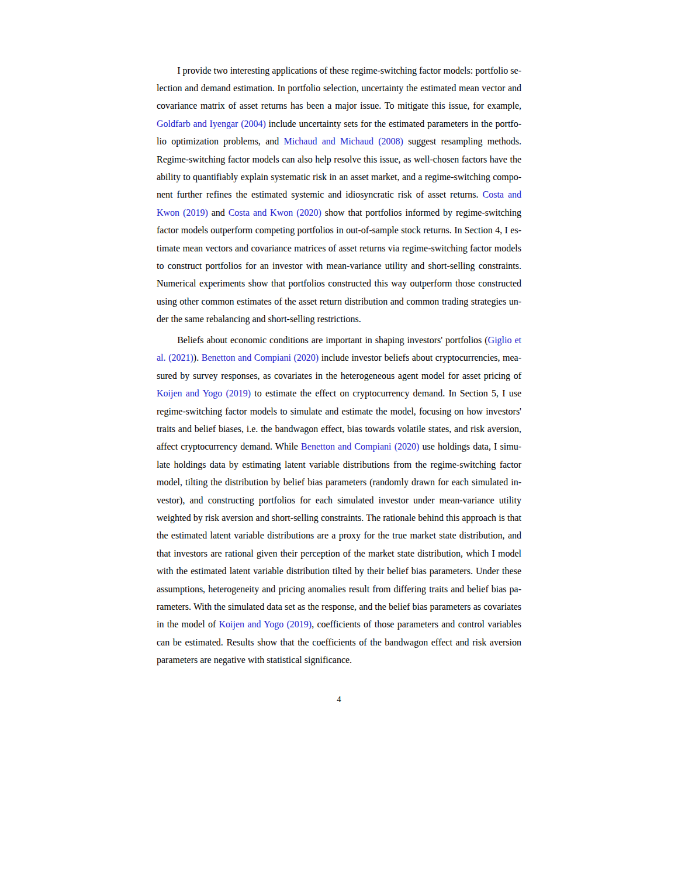I provide two interesting applications of these regime-switching factor models: portfolio selection and demand estimation. In portfolio selection, uncertainty the estimated mean vector and covariance matrix of asset returns has been a major issue. To mitigate this issue, for example, Goldfarb and Iyengar (2004) include uncertainty sets for the estimated parameters in the portfolio optimization problems, and Michaud and Michaud (2008) suggest resampling methods. Regime-switching factor models can also help resolve this issue, as well-chosen factors have the ability to quantifiably explain systematic risk in an asset market, and a regime-switching component further refines the estimated systemic and idiosyncratic risk of asset returns. Costa and Kwon (2019) and Costa and Kwon (2020) show that portfolios informed by regime-switching factor models outperform competing portfolios in out-of-sample stock returns. In Section 4, I estimate mean vectors and covariance matrices of asset returns via regime-switching factor models to construct portfolios for an investor with mean-variance utility and short-selling constraints. Numerical experiments show that portfolios constructed this way outperform those constructed using other common estimates of the asset return distribution and common trading strategies under the same rebalancing and short-selling restrictions.
Beliefs about economic conditions are important in shaping investors' portfolios (Giglio et al. (2021)). Benetton and Compiani (2020) include investor beliefs about cryptocurrencies, measured by survey responses, as covariates in the heterogeneous agent model for asset pricing of Koijen and Yogo (2019) to estimate the effect on cryptocurrency demand. In Section 5, I use regime-switching factor models to simulate and estimate the model, focusing on how investors' traits and belief biases, i.e. the bandwagon effect, bias towards volatile states, and risk aversion, affect cryptocurrency demand. While Benetton and Compiani (2020) use holdings data, I simulate holdings data by estimating latent variable distributions from the regime-switching factor model, tilting the distribution by belief bias parameters (randomly drawn for each simulated investor), and constructing portfolios for each simulated investor under mean-variance utility weighted by risk aversion and short-selling constraints. The rationale behind this approach is that the estimated latent variable distributions are a proxy for the true market state distribution, and that investors are rational given their perception of the market state distribution, which I model with the estimated latent variable distribution tilted by their belief bias parameters. Under these assumptions, heterogeneity and pricing anomalies result from differing traits and belief bias parameters. With the simulated data set as the response, and the belief bias parameters as covariates in the model of Koijen and Yogo (2019), coefficients of those parameters and control variables can be estimated. Results show that the coefficients of the bandwagon effect and risk aversion parameters are negative with statistical significance.
4